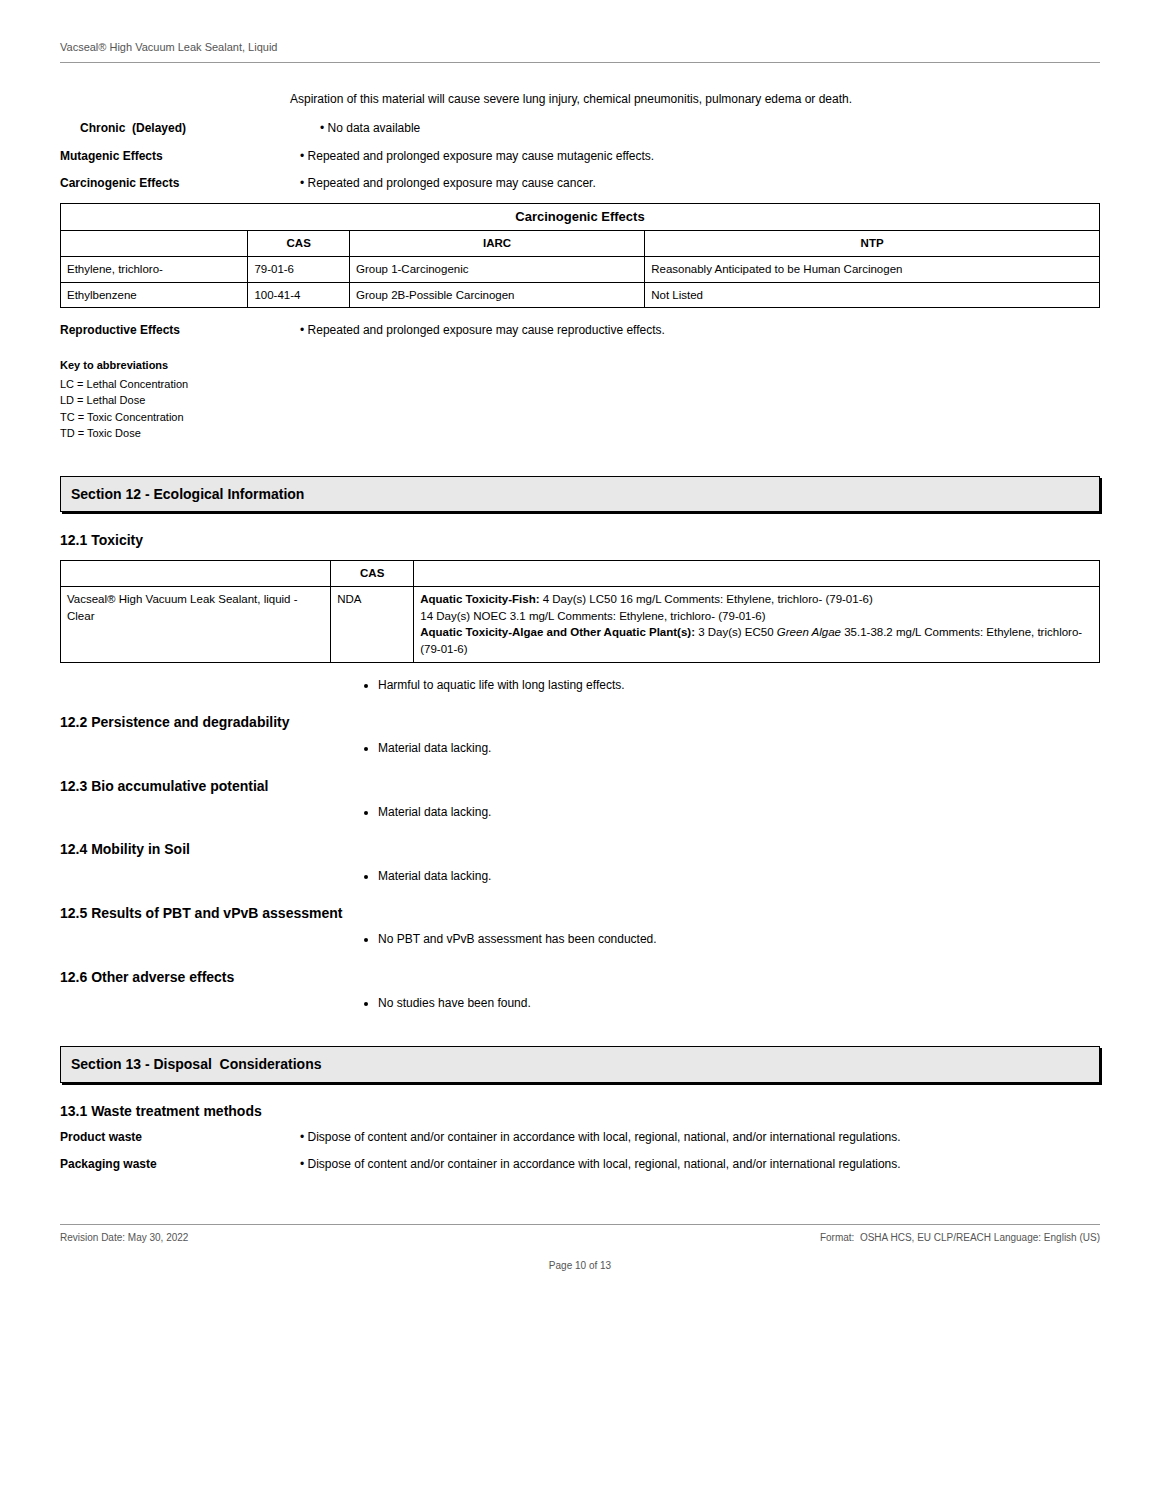Vacseal® High Vacuum Leak Sealant, Liquid
Aspiration of this material will cause severe lung injury, chemical pneumonitis, pulmonary edema or death.
Chronic (Delayed)
• No data available
Mutagenic Effects
• Repeated and prolonged exposure may cause mutagenic effects.
Carcinogenic Effects
• Repeated and prolonged exposure may cause cancer.
| Carcinogenic Effects |
| | CAS | IARC | NTP |
| Ethylene, trichloro- | 79-01-6 | Group 1-Carcinogenic | Reasonably Anticipated to be Human Carcinogen |
| Ethylbenzene | 100-41-4 | Group 2B-Possible Carcinogen | Not Listed |
Reproductive Effects
• Repeated and prolonged exposure may cause reproductive effects.
Key to abbreviations
LC = Lethal Concentration
LD = Lethal Dose
TC = Toxic Concentration
TD = Toxic Dose
Section 12 - Ecological Information
12.1 Toxicity
| | CAS | |
| --- | --- | --- |
| Vacseal® High Vacuum Leak Sealant, liquid - Clear | NDA | Aquatic Toxicity-Fish: 4 Day(s) LC50 16 mg/L Comments: Ethylene, trichloro- (79-01-6) 14 Day(s) NOEC 3.1 mg/L Comments: Ethylene, trichloro- (79-01-6) Aquatic Toxicity-Algae and Other Aquatic Plant(s): 3 Day(s) EC50 Green Algae 35.1-38.2 mg/L Comments: Ethylene, trichloro- (79-01-6) |
Harmful to aquatic life with long lasting effects.
12.2 Persistence and degradability
Material data lacking.
12.3 Bio accumulative potential
Material data lacking.
12.4 Mobility in Soil
Material data lacking.
12.5 Results of PBT and vPvB assessment
No PBT and vPvB assessment has been conducted.
12.6 Other adverse effects
No studies have been found.
Section 13 - Disposal Considerations
13.1 Waste treatment methods
Product waste
• Dispose of content and/or container in accordance with local, regional, national, and/or international regulations.
Packaging waste
• Dispose of content and/or container in accordance with local, regional, national, and/or international regulations.
Revision Date: May 30, 2022
Format: OSHA HCS, EU CLP/REACH Language: English (US)
Page 10 of 13